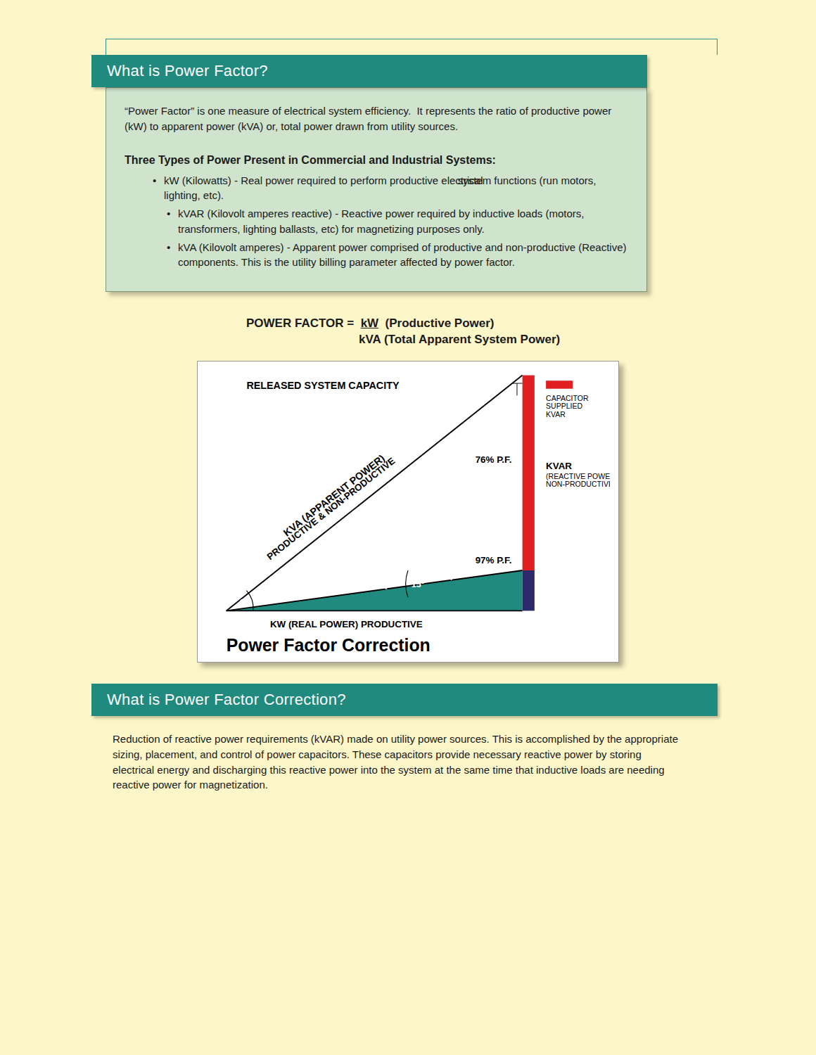What is Power Factor?
“Power Factor” is one measure of electrical system efficiency. It represents the ratio of productive power (kW) to apparent power (kVA) or, total power drawn from utility sources.
Three Types of Power Present in Commercial and Industrial Systems:
kW (Kilowatts) - Real power required to perform productive electrical system functions (run motors, lighting, etc).
kVAR (Kilovolt amperes reactive) - Reactive power required by inductive loads (motors, transformers, lighting ballasts, etc) for magnetizing purposes only.
kVA (Kilovolt amperes) - Apparent power comprised of productive and non-productive (Reactive) components. This is the utility billing parameter affected by power factor.
POWER FACTOR = kW (Productive Power) kVA (Total Apparent System Power)
RELEASED SYSTEM CAPACITY CAPACITOR SUPPLIED KVAR KVAR (REACTIVE POWER) NON-PRODUCTIVE KVA (APPARENT POWER) PRODUCTIVE & NON-PRODUCTIVE KVA (CORRECTED) 76% P.F. 97% P.F. 40° 15° KW (REAL POWER) PRODUCTIVE Power Factor Correction
What is Power Factor Correction?
Reduction of reactive power requirements (kVAR) made on utility power sources. This is accomplished by the appropriate sizing, placement, and control of power capacitors. These capacitors provide necessary reactive power by storing electrical energy and discharging this reactive power into the system at the same time that inductive loads are needing reactive power for magnetization.